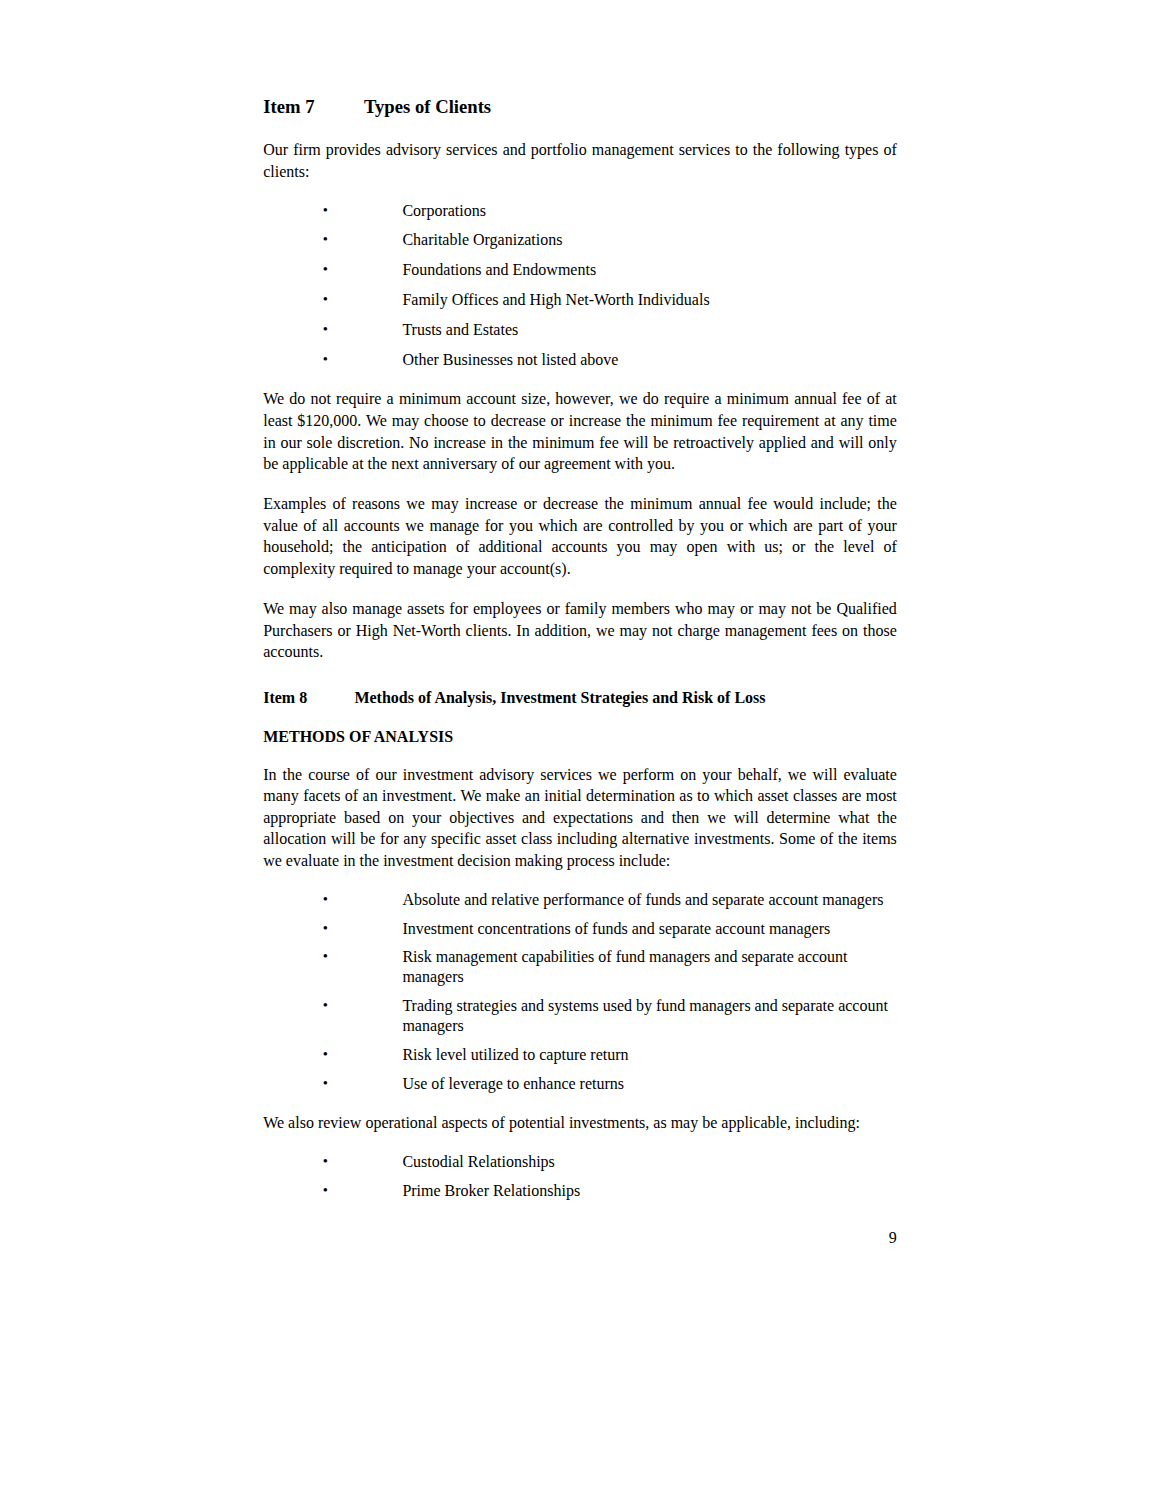Item 7 Types of Clients
Our firm provides advisory services and portfolio management services to the following types of clients:
Corporations
Charitable Organizations
Foundations and Endowments
Family Offices and High Net-Worth Individuals
Trusts and Estates
Other Businesses not listed above
We do not require a minimum account size, however, we do require a minimum annual fee of at least $120,000. We may choose to decrease or increase the minimum fee requirement at any time in our sole discretion. No increase in the minimum fee will be retroactively applied and will only be applicable at the next anniversary of our agreement with you.
Examples of reasons we may increase or decrease the minimum annual fee would include; the value of all accounts we manage for you which are controlled by you or which are part of your household; the anticipation of additional accounts you may open with us; or the level of complexity required to manage your account(s).
We may also manage assets for employees or family members who may or may not be Qualified Purchasers or High Net-Worth clients. In addition, we may not charge management fees on those accounts.
Item 8 Methods of Analysis, Investment Strategies and Risk of Loss
METHODS OF ANALYSIS
In the course of our investment advisory services we perform on your behalf, we will evaluate many facets of an investment. We make an initial determination as to which asset classes are most appropriate based on your objectives and expectations and then we will determine what the allocation will be for any specific asset class including alternative investments. Some of the items we evaluate in the investment decision making process include:
Absolute and relative performance of funds and separate account managers
Investment concentrations of funds and separate account managers
Risk management capabilities of fund managers and separate account managers
Trading strategies and systems used by fund managers and separate account managers
Risk level utilized to capture return
Use of leverage to enhance returns
We also review operational aspects of potential investments, as may be applicable, including:
Custodial Relationships
Prime Broker Relationships
9